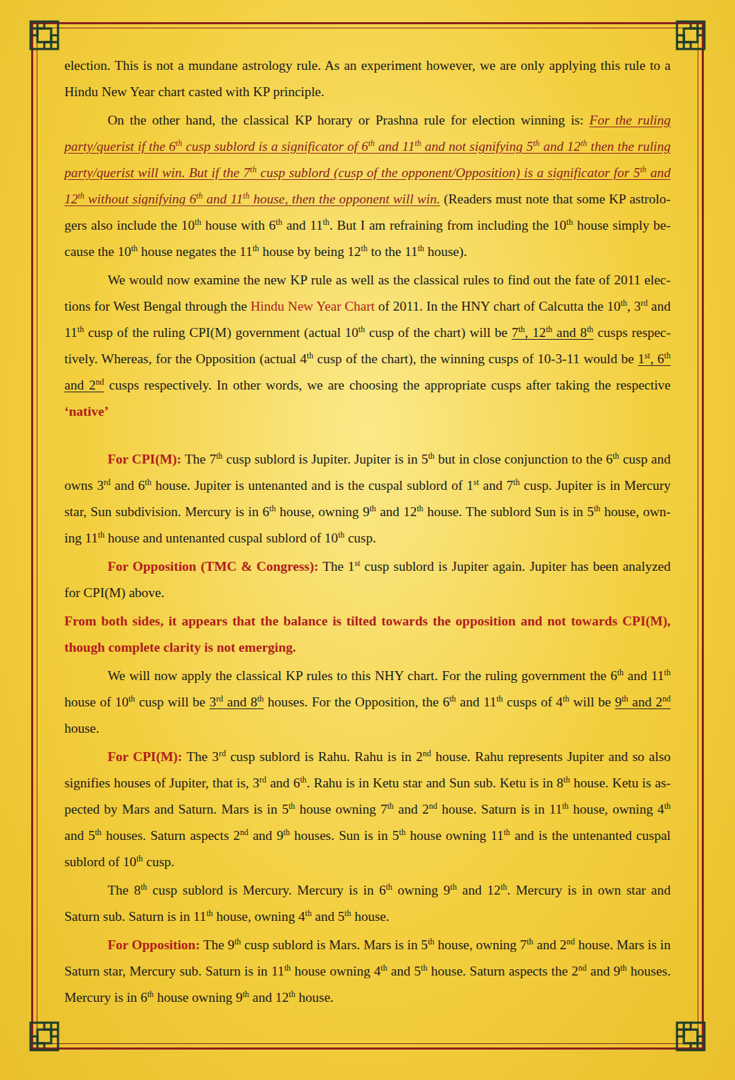election. This is not a mundane astrology rule. As an experiment however, we are only applying this rule to a Hindu New Year chart casted with KP principle.
On the other hand, the classical KP horary or Prashna rule for election winning is: For the ruling party/querist if the 6th cusp sublord is a significator of 6th and 11th and not signifying 5th and 12th then the ruling party/querist will win. But if the 7th cusp sublord (cusp of the opponent/Opposition) is a significator for 5th and 12th without signifying 6th and 11th house, then the opponent will win. (Readers must note that some KP astrologers also include the 10th house with 6th and 11th. But I am refraining from including the 10th house simply because the 10th house negates the 11th house by being 12th to the 11th house).
We would now examine the new KP rule as well as the classical rules to find out the fate of 2011 elections for West Bengal through the Hindu New Year Chart of 2011. In the HNY chart of Calcutta the 10th, 3rd and 11th cusp of the ruling CPI(M) government (actual 10th cusp of the chart) will be 7th, 12th and 8th cusps respectively. Whereas, for the Opposition (actual 4th cusp of the chart), the winning cusps of 10-3-11 would be 1st, 6th and 2nd cusps respectively. In other words, we are choosing the appropriate cusps after taking the respective ‘native’
For CPI(M): The 7th cusp sublord is Jupiter. Jupiter is in 5th but in close conjunction to the 6th cusp and owns 3rd and 6th house. Jupiter is untenanted and is the cuspal sublord of 1st and 7th cusp. Jupiter is in Mercury star, Sun subdivision. Mercury is in 6th house, owning 9th and 12th house. The sublord Sun is in 5th house, owning 11th house and untenanted cuspal sublord of 10th cusp.
For Opposition (TMC & Congress): The 1st cusp sublord is Jupiter again. Jupiter has been analyzed for CPI(M) above.
From both sides, it appears that the balance is tilted towards the opposition and not towards CPI(M), though complete clarity is not emerging.
We will now apply the classical KP rules to this NHY chart. For the ruling government the 6th and 11th house of 10th cusp will be 3rd and 8th houses. For the Opposition, the 6th and 11th cusps of 4th will be 9th and 2nd house.
For CPI(M): The 3rd cusp sublord is Rahu. Rahu is in 2nd house. Rahu represents Jupiter and so also signifies houses of Jupiter, that is, 3rd and 6th. Rahu is in Ketu star and Sun sub. Ketu is in 8th house. Ketu is aspected by Mars and Saturn. Mars is in 5th house owning 7th and 2nd house. Saturn is in 11th house, owning 4th and 5th houses. Saturn aspects 2nd and 9th houses. Sun is in 5th house owning 11th and is the untenanted cuspal sublord of 10th cusp.
The 8th cusp sublord is Mercury. Mercury is in 6th owning 9th and 12th. Mercury is in own star and Saturn sub. Saturn is in 11th house, owning 4th and 5th house.
For Opposition: The 9th cusp sublord is Mars. Mars is in 5th house, owning 7th and 2nd house. Mars is in Saturn star, Mercury sub. Saturn is in 11th house owning 4th and 5th house. Saturn aspects the 2nd and 9th houses. Mercury is in 6th house owning 9th and 12th house.